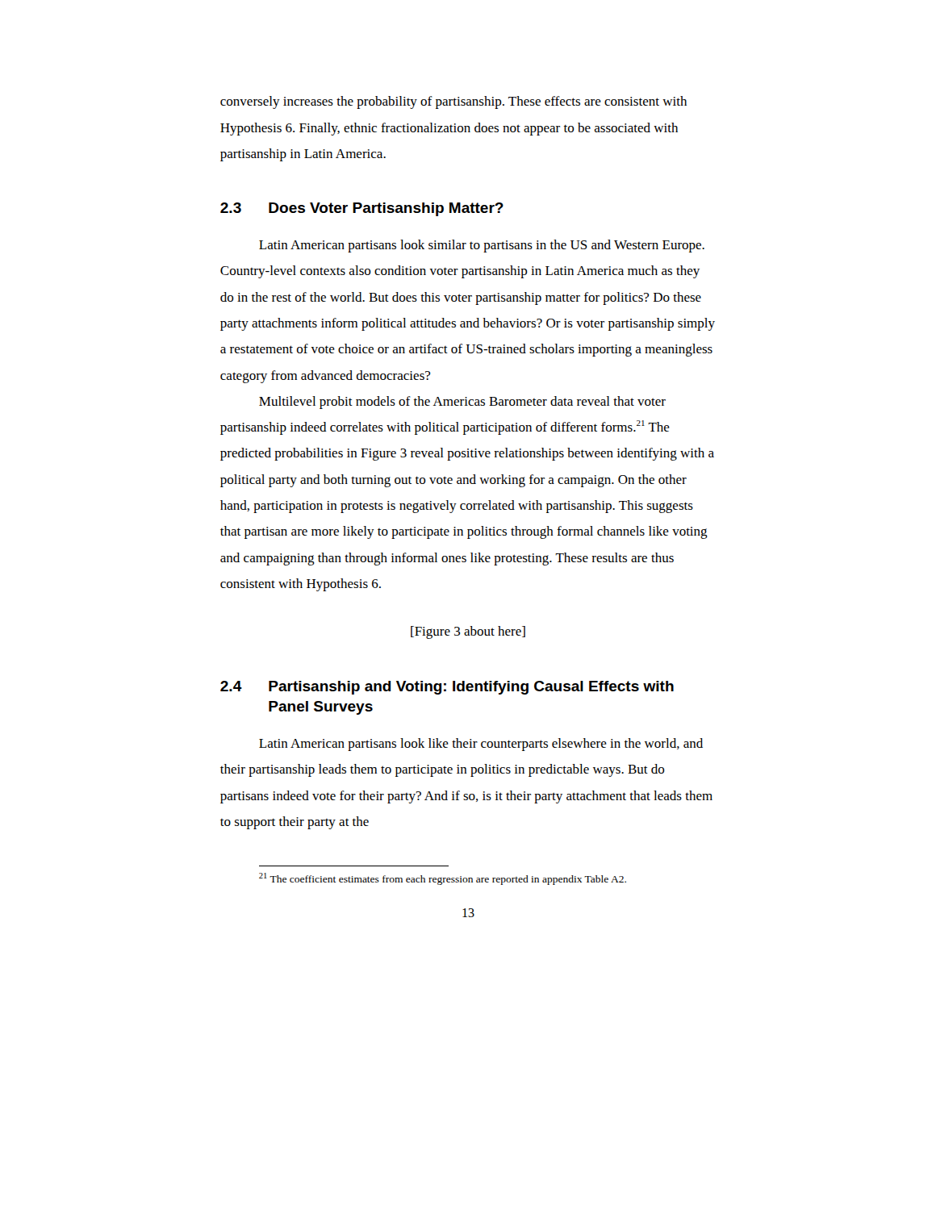conversely increases the probability of partisanship. These effects are consistent with Hypothesis 6. Finally, ethnic fractionalization does not appear to be associated with partisanship in Latin America.
2.3 Does Voter Partisanship Matter?
Latin American partisans look similar to partisans in the US and Western Europe. Country-level contexts also condition voter partisanship in Latin America much as they do in the rest of the world. But does this voter partisanship matter for politics? Do these party attachments inform political attitudes and behaviors? Or is voter partisanship simply a restatement of vote choice or an artifact of US-trained scholars importing a meaningless category from advanced democracies?
Multilevel probit models of the Americas Barometer data reveal that voter partisanship indeed correlates with political participation of different forms.21 The predicted probabilities in Figure 3 reveal positive relationships between identifying with a political party and both turning out to vote and working for a campaign. On the other hand, participation in protests is negatively correlated with partisanship. This suggests that partisan are more likely to participate in politics through formal channels like voting and campaigning than through informal ones like protesting. These results are thus consistent with Hypothesis 6.
[Figure 3 about here]
2.4 Partisanship and Voting: Identifying Causal Effects with Panel Surveys
Latin American partisans look like their counterparts elsewhere in the world, and their partisanship leads them to participate in politics in predictable ways. But do partisans indeed vote for their party? And if so, is it their party attachment that leads them to support their party at the
21 The coefficient estimates from each regression are reported in appendix Table A2.
13